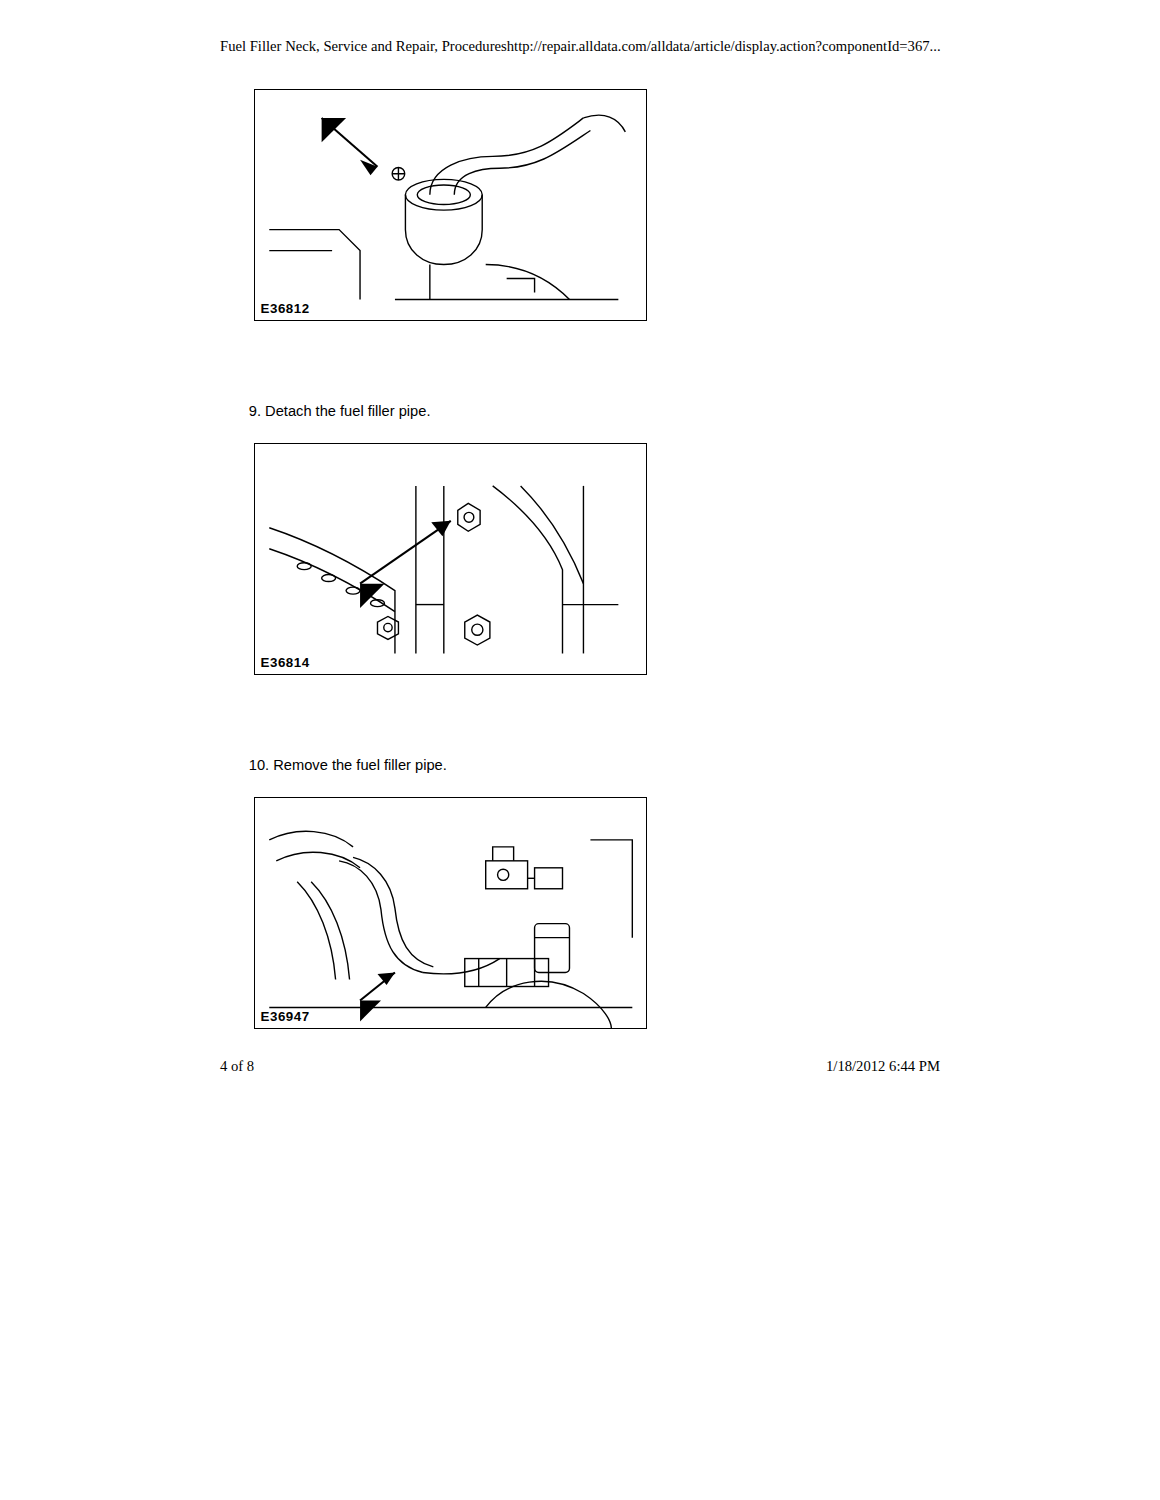Fuel Filler Neck, Service and Repair, Procedures http://repair.alldata.com/alldata/article/display.action?componentId=367...
E36812
9. Detach the fuel filler pipe.
E36814
10. Remove the fuel filler pipe.
E36947
4 of 8 1/18/2012 6:44 PM